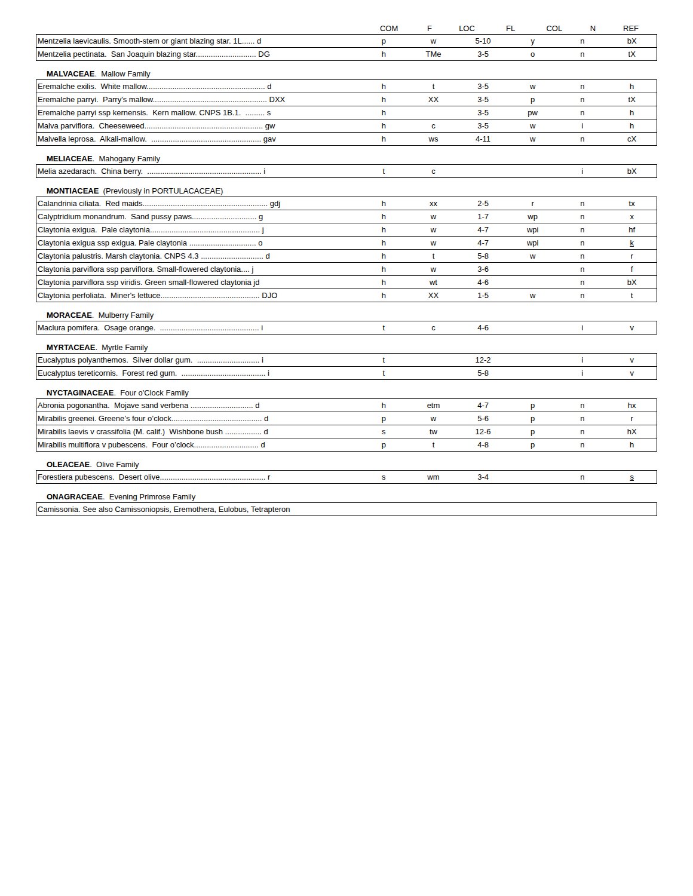| | COM | F | LOC | FL | COL | N | REF |
| Mentzelia laevicaulis. Smooth-stem or giant blazing star. 1L ...... d | p | w | 5-10 | y | n | bX |
| Mentzelia pectinata. San Joaquin blazing star ............................ DG | h | TMe | 3-5 | o | n | tX |
MALVACEAE. Mallow Family
| Eremalche exilis. White mallow.. ..................................................... d | h | t | 3-5 | w | n | h |
| Eremalche parryi. Parry's mallow. .................................................... DXX | h | XX | 3-5 | p | n | tX |
| Eremalche parryi ssp kernensis. Kern mallow. CNPS 1B.1. ......... s | h | | 3-5 | pw | n | h |
| Malva parviflora. Cheeseweed ....................................................... gw | h | c | 3-5 | w | i | h |
| Malvella leprosa. Alkali-mallow. ................................................... gav | h | ws | 4-11 | w | n | cX |
MELIACEAE. Mahogany Family
| Melia azedarach. China berry. ..................................................... i | t | c | | | i | bX |
MONTIACEAE (Previously in PORTULACACEAE)
| Calandrinia ciliata. Red maids .......................................................... gdj | h | xx | 2-5 | r | n | tx |
| Calyptridium monandrum. Sand pussy paws .............................. g | h | w | 1-7 | wp | n | x |
| Claytonia exigua. Pale claytonia. .................................................. j | h | w | 4-7 | wpi | n | hf |
| Claytonia exigua ssp exigua. Pale claytonia ............................... o | h | w | 4-7 | wpi | n | k |
| Claytonia palustris. Marsh claytonia. CNPS 4.3 ............................. d | h | t | 5-8 | w | n | r |
| Claytonia parviflora ssp parviflora. Small-flowered claytonia .... j | h | w | 3-6 | | n | f |
| Claytonia parviflora ssp viridis. Green small-flowered claytonia jd | h | wt | 4-6 | | n | bX |
| Claytonia perfoliata. Miner's lettuce .............................................. DJO | h | XX | 1-5 | w | n | t |
MORACEAE. Mulberry Family
| Maclura pomifera. Osage orange. .............................................. i | t | c | 4-6 | | i | v |
MYRTACEAE. Myrtle Family
| Eucalyptus polyanthemos. Silver dollar gum. ............................. i | t | | 12-2 | | i | v |
| Eucalyptus tereticornis. Forest red gum. ....................................... i | t | | 5-8 | | i | v |
NYCTAGINACEAE. Four o'Clock Family
| Abronia pogonantha. Mojave sand verbena ............................. d | h | etm | 4-7 | p | n | hx |
| Mirabilis greenei. Greene’s four o’clock. ......................................... d | p | w | 5-6 | p | n | r |
| Mirabilis laevis v crassifolia (M. calif.) Wishbone bush ................. d | s | tw | 12-6 | p | n | hX |
| Mirabilis multiflora v pubescens. Four o’clock. ............................. d | p | t | 4-8 | p | n | h |
OLEACEAE. Olive Family
| Forestiera pubescens. Desert olive ................................................. r | s | wm | 3-4 | | n | s |
ONAGRACEAE. Evening Primrose Family
| Camissonia. See also Camissoniopsis, Eremothera, Eulobus, Tetrapteron |